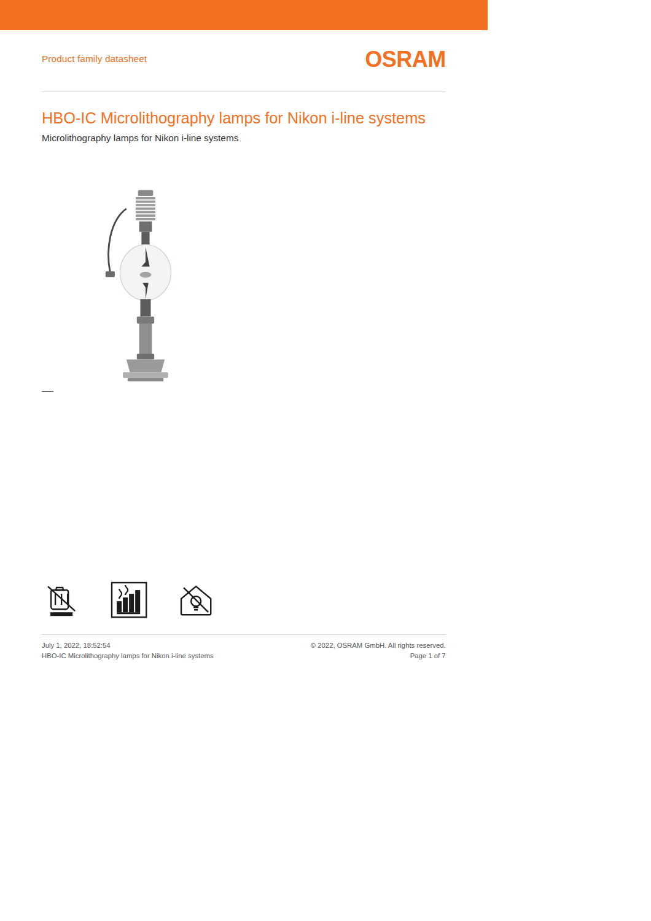Product family datasheet
OSRAM
HBO-IC Microlithography lamps for Nikon i-line systems
Microlithography lamps for Nikon i-line systems
July 1, 2022, 18:52:54
HBO-IC Microlithography lamps for Nikon i-line systems
© 2022, OSRAM GmbH. All rights reserved.
Page 1 of 7